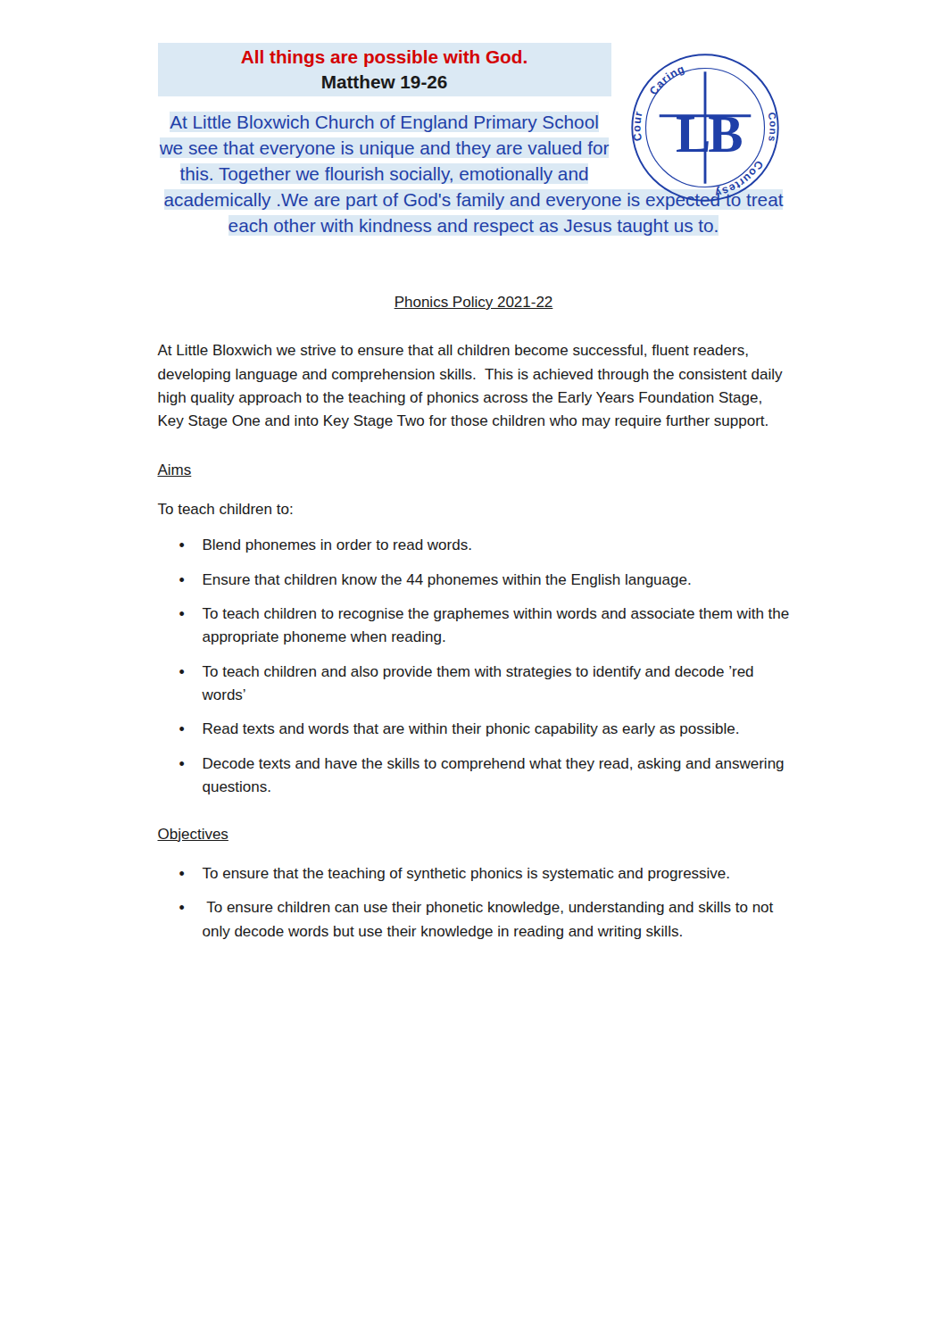L B Caring Courtesy Courage Conscientiousness
All things are possible with God.Matthew 19-26
At Little Bloxwich Church of England Primary School we see that everyone is unique and they are valued for this. Together we flourish socially, emotionally and
academically .We are part of God's family and everyone is expected to treat each other with kindness and respect as Jesus taught us to.
Phonics Policy 2021-22
At Little Bloxwich we strive to ensure that all children become successful, fluent readers, developing language and comprehension skills. This is achieved through the consistent daily high quality approach to the teaching of phonics across the Early Years Foundation Stage, Key Stage One and into Key Stage Two for those children who may require further support.
Aims
To teach children to:
Blend phonemes in order to read words.
Ensure that children know the 44 phonemes within the English language.
To teach children to recognise the graphemes within words and associate them with the appropriate phoneme when reading.
To teach children and also provide them with strategies to identify and decode ’red words’
Read texts and words that are within their phonic capability as early as possible.
Decode texts and have the skills to comprehend what they read, asking and answering questions.
Objectives
To ensure that the teaching of synthetic phonics is systematic and progressive.
To ensure children can use their phonetic knowledge, understanding and skills to not only decode words but use their knowledge in reading and writing skills.